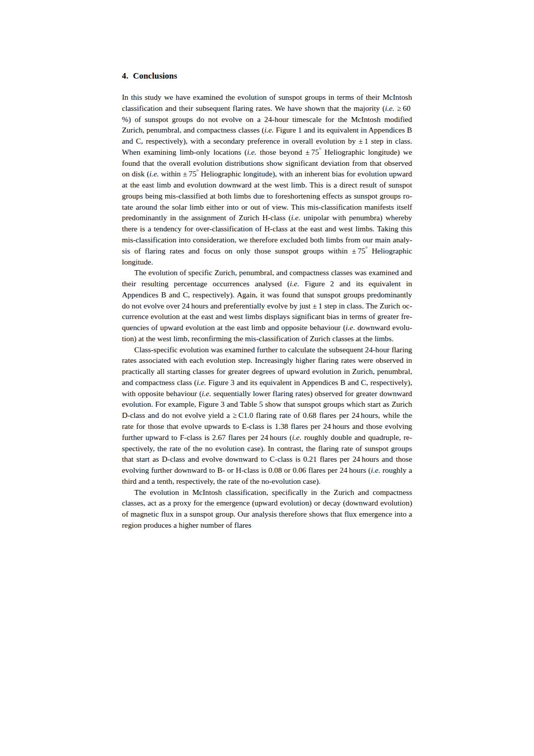4. Conclusions
In this study we have examined the evolution of sunspot groups in terms of their McIntosh classification and their subsequent flaring rates. We have shown that the majority (i.e. ≥ 60 %) of sunspot groups do not evolve on a 24-hour timescale for the McIntosh modified Zurich, penumbral, and compactness classes (i.e. Figure 1 and its equivalent in Appendices B and C, respectively), with a secondary preference in overall evolution by ± 1 step in class. When examining limb-only locations (i.e. those beyond ± 75° Heliographic longitude) we found that the overall evolution distributions show significant deviation from that observed on disk (i.e. within ± 75° Heliographic longitude), with an inherent bias for evolution upward at the east limb and evolution downward at the west limb. This is a direct result of sunspot groups being mis-classified at both limbs due to foreshortening effects as sunspot groups rotate around the solar limb either into or out of view. This mis-classification manifests itself predominantly in the assignment of Zurich H-class (i.e. unipolar with penumbra) whereby there is a tendency for over-classification of H-class at the east and west limbs. Taking this mis-classification into consideration, we therefore excluded both limbs from our main analysis of flaring rates and focus on only those sunspot groups within ± 75° Heliographic longitude.
The evolution of specific Zurich, penumbral, and compactness classes was examined and their resulting percentage occurrences analysed (i.e. Figure 2 and its equivalent in Appendices B and C, respectively). Again, it was found that sunspot groups predominantly do not evolve over 24 hours and preferentially evolve by just ± 1 step in class. The Zurich occurrence evolution at the east and west limbs displays significant bias in terms of greater frequencies of upward evolution at the east limb and opposite behaviour (i.e. downward evolution) at the west limb, reconfirming the mis-classification of Zurich classes at the limbs.
Class-specific evolution was examined further to calculate the subsequent 24-hour flaring rates associated with each evolution step. Increasingly higher flaring rates were observed in practically all starting classes for greater degrees of upward evolution in Zurich, penumbral, and compactness class (i.e. Figure 3 and its equivalent in Appendices B and C, respectively), with opposite behaviour (i.e. sequentially lower flaring rates) observed for greater downward evolution. For example, Figure 3 and Table 5 show that sunspot groups which start as Zurich D-class and do not evolve yield a ≥ C1.0 flaring rate of 0.68 flares per 24 hours, while the rate for those that evolve upwards to E-class is 1.38 flares per 24 hours and those evolving further upward to F-class is 2.67 flares per 24 hours (i.e. roughly double and quadruple, respectively, the rate of the no evolution case). In contrast, the flaring rate of sunspot groups that start as D-class and evolve downward to C-class is 0.21 flares per 24 hours and those evolving further downward to B- or H-class is 0.08 or 0.06 flares per 24 hours (i.e. roughly a third and a tenth, respectively, the rate of the no-evolution case).
The evolution in McIntosh classification, specifically in the Zurich and compactness classes, act as a proxy for the emergence (upward evolution) or decay (downward evolution) of magnetic flux in a sunspot group. Our analysis therefore shows that flux emergence into a region produces a higher number of flares